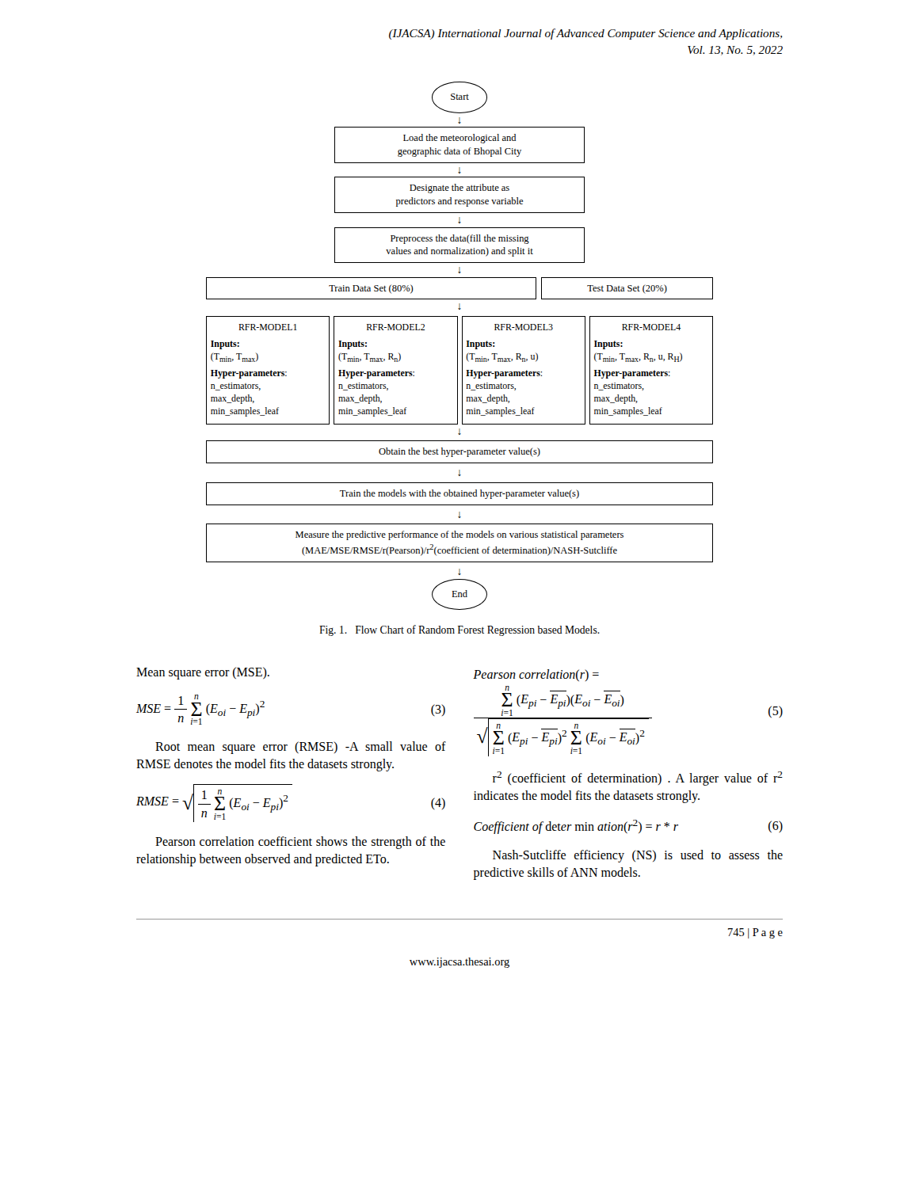(IJACSA) International Journal of Advanced Computer Science and Applications,
Vol. 13, No. 5, 2022
Start
Load the meteorological and
geographic data of Bhopal City
Designate the attribute as
predictors and response variable
Preprocess the data(fill the missing
values and normalization) and split it
Train Data Set (80%)
Test Data Set (20%)
RFR-MODEL1
Inputs:
(Tmin, Tmax)
Hyper-parameters:
n_estimators,
max_depth,
min_samples_leaf
RFR-MODEL2
Inputs:
(Tmin, Tmax, Rn)
Hyper-parameters:
n_estimators,
max_depth,
min_samples_leaf
RFR-MODEL3
Inputs:
(Tmin, Tmax, Rn, u)
Hyper-parameters:
n_estimators,
max_depth,
min_samples_leaf
RFR-MODEL4
Inputs:
(Tmin, Tmax, Rn, u, RH)
Hyper-parameters:
n_estimators,
max_depth,
min_samples_leaf
Obtain the best hyper-parameter value(s)
Train the models with the obtained hyper-parameter value(s)
Measure the predictive performance of the models on various statistical parameters
(MAE/MSE/RMSE/r(Pearson)/r2(coefficient of determination)/NASH-Sutcliffe
End
Fig. 1. Flow Chart of Random Forest Regression based Models.
Mean square error (MSE).
MSE = 1 n nΣi=1 (Eoi − Epi)2
(3)
Root mean square error (RMSE) -A small value of RMSE denotes the model fits the datasets strongly.
RMSE = √ 1 n nΣi=1 (Eoi − Epi)2
(4)
Pearson correlation coefficient shows the strength of the relationship between observed and predicted ETo.
Pearson correlation(r) = nΣi=1 (Epi − Epi)(Eoi − Eoi) √ nΣi=1 (Epi − Epi)2 nΣi=1 (Eoi − Eoi)2
(5)
r2 (coefficient of determination) . A larger value of r2 indicates the model fits the datasets strongly.
Coefficient of deter min ation(r2) = r * r
(6)
Nash-Sutcliffe efficiency (NS) is used to assess the predictive skills of ANN models.
745 | P a g e
www.ijacsa.thesai.org